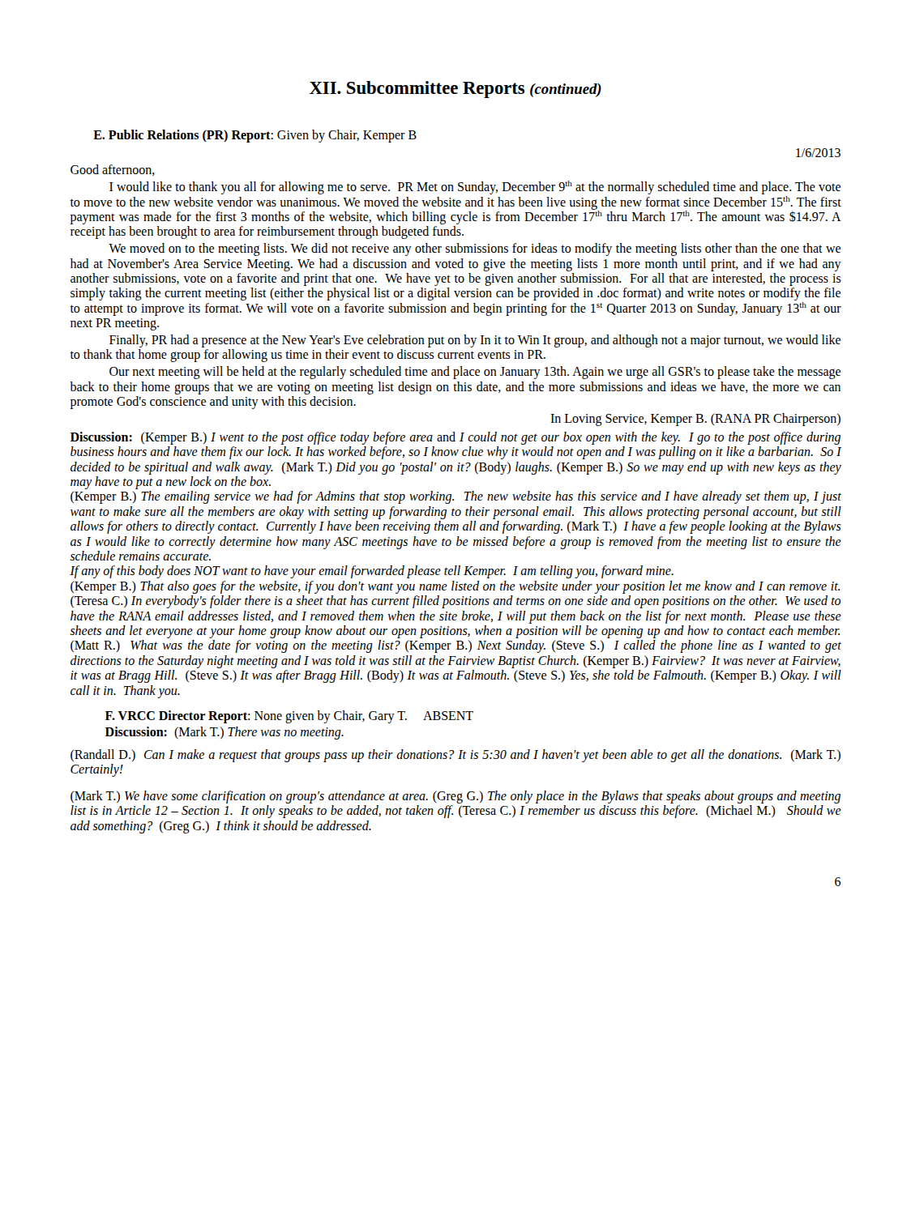XII. Subcommittee Reports (continued)
E. Public Relations (PR) Report: Given by Chair, Kemper B
1/6/2013
Good afternoon,
I would like to thank you all for allowing me to serve. PR Met on Sunday, December 9th at the normally scheduled time and place. The vote to move to the new website vendor was unanimous. We moved the website and it has been live using the new format since December 15th. The first payment was made for the first 3 months of the website, which billing cycle is from December 17th thru March 17th. The amount was $14.97. A receipt has been brought to area for reimbursement through budgeted funds.
We moved on to the meeting lists. We did not receive any other submissions for ideas to modify the meeting lists other than the one that we had at November's Area Service Meeting. We had a discussion and voted to give the meeting lists 1 more month until print, and if we had any another submissions, vote on a favorite and print that one. We have yet to be given another submission. For all that are interested, the process is simply taking the current meeting list (either the physical list or a digital version can be provided in .doc format) and write notes or modify the file to attempt to improve its format. We will vote on a favorite submission and begin printing for the 1st Quarter 2013 on Sunday, January 13th at our next PR meeting.
Finally, PR had a presence at the New Year's Eve celebration put on by In it to Win It group, and although not a major turnout, we would like to thank that home group for allowing us time in their event to discuss current events in PR.
Our next meeting will be held at the regularly scheduled time and place on January 13th. Again we urge all GSR's to please take the message back to their home groups that we are voting on meeting list design on this date, and the more submissions and ideas we have, the more we can promote God's conscience and unity with this decision.
In Loving Service, Kemper B. (RANA PR Chairperson)
Discussion: (Kemper B.) I went to the post office today before area and I could not get our box open with the key. I go to the post office during business hours and have them fix our lock. It has worked before, so I know clue why it would not open and I was pulling on it like a barbarian. So I decided to be spiritual and walk away. (Mark T.) Did you go 'postal' on it? (Body) laughs. (Kemper B.) So we may end up with new keys as they may have to put a new lock on the box.
(Kemper B.) The emailing service we had for Admins that stop working. The new website has this service and I have already set them up, I just want to make sure all the members are okay with setting up forwarding to their personal email. This allows protecting personal account, but still allows for others to directly contact. Currently I have been receiving them all and forwarding. (Mark T.) I have a few people looking at the Bylaws as I would like to correctly determine how many ASC meetings have to be missed before a group is removed from the meeting list to ensure the schedule remains accurate.
If any of this body does NOT want to have your email forwarded please tell Kemper. I am telling you, forward mine.
(Kemper B.) That also goes for the website, if you don't want you name listed on the website under your position let me know and I can remove it. (Teresa C.) In everybody's folder there is a sheet that has current filled positions and terms on one side and open positions on the other. We used to have the RANA email addresses listed, and I removed them when the site broke, I will put them back on the list for next month. Please use these sheets and let everyone at your home group know about our open positions, when a position will be opening up and how to contact each member. (Matt R.) What was the date for voting on the meeting list? (Kemper B.) Next Sunday. (Steve S.) I called the phone line as I wanted to get directions to the Saturday night meeting and I was told it was still at the Fairview Baptist Church. (Kemper B.) Fairview? It was never at Fairview, it was at Bragg Hill. (Steve S.) It was after Bragg Hill. (Body) It was at Falmouth. (Steve S.) Yes, she told be Falmouth. (Kemper B.) Okay. I will call it in. Thank you.
F. VRCC Director Report: None given by Chair, Gary T. ABSENT
Discussion: (Mark T.) There was no meeting.
(Randall D.) Can I make a request that groups pass up their donations? It is 5:30 and I haven't yet been able to get all the donations. (Mark T.) Certainly!
(Mark T.) We have some clarification on group's attendance at area. (Greg G.) The only place in the Bylaws that speaks about groups and meeting list is in Article 12 – Section 1. It only speaks to be added, not taken off. (Teresa C.) I remember us discuss this before. (Michael M.) Should we add something? (Greg G.) I think it should be addressed.
6